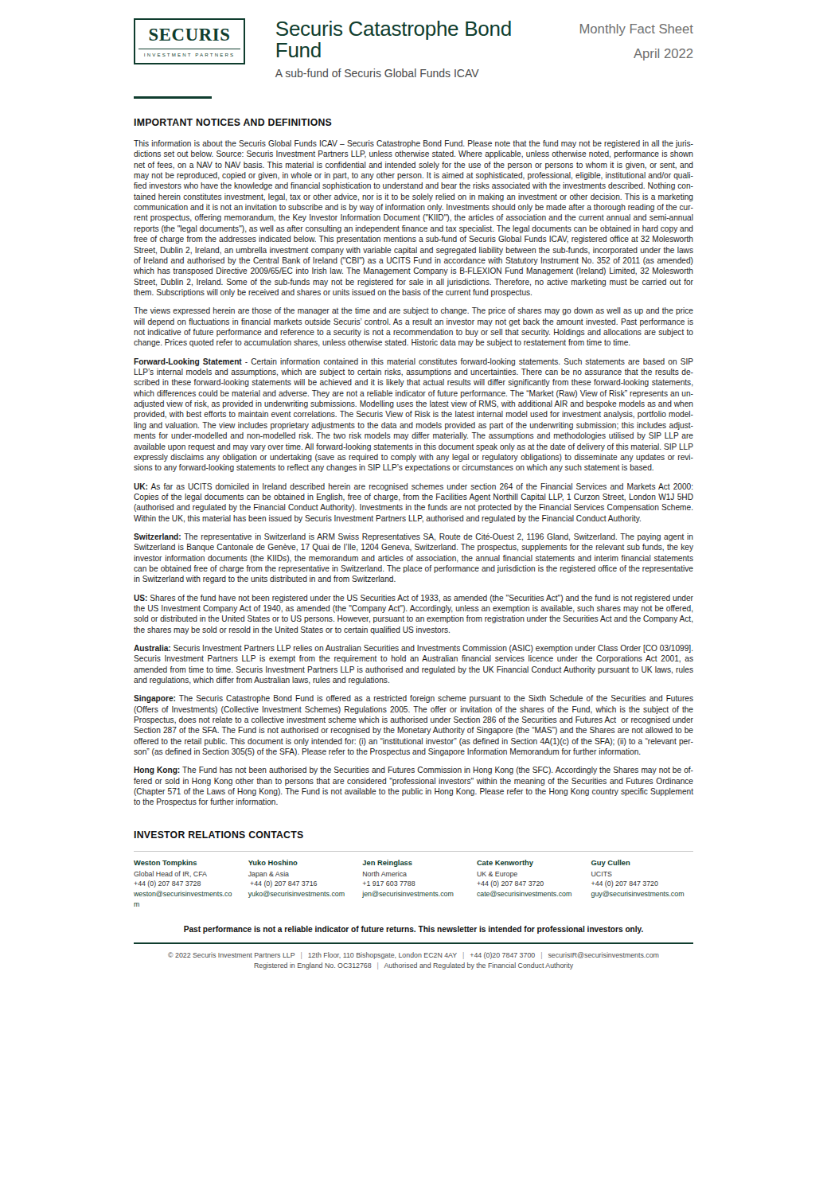SECURIS
Investment Partners
Securis Catastrophe Bond Fund
A sub-fund of Securis Global Funds ICAV
Monthly Fact Sheet
April 2022
Important Notices and Definitions
This information is about the Securis Global Funds ICAV – Securis Catastrophe Bond Fund. Please note that the fund may not be registered in all the jurisdictions set out below. Source: Securis Investment Partners LLP, unless otherwise stated. Where applicable, unless otherwise noted, performance is shown net of fees, on a NAV to NAV basis. This material is confidential and intended solely for the use of the person or persons to whom it is given, or sent, and may not be reproduced, copied or given, in whole or in part, to any other person. It is aimed at sophisticated, professional, eligible, institutional and/or qualified investors who have the knowledge and financial sophistication to understand and bear the risks associated with the investments described. Nothing contained herein constitutes investment, legal, tax or other advice, nor is it to be solely relied on in making an investment or other decision. This is a marketing communication and it is not an invitation to subscribe and is by way of information only. Investments should only be made after a thorough reading of the current prospectus, offering memorandum, the Key Investor Information Document ("KIID"), the articles of association and the current annual and semi-annual reports (the "legal documents"), as well as after consulting an independent finance and tax specialist. The legal documents can be obtained in hard copy and free of charge from the addresses indicated below. This presentation mentions a sub-fund of Securis Global Funds ICAV, registered office at 32 Molesworth Street, Dublin 2, Ireland, an umbrella investment company with variable capital and segregated liability between the sub-funds, incorporated under the laws of Ireland and authorised by the Central Bank of Ireland ("CBI") as a UCITS Fund in accordance with Statutory Instrument No. 352 of 2011 (as amended) which has transposed Directive 2009/65/EC into Irish law. The Management Company is B-FLEXION Fund Management (Ireland) Limited, 32 Molesworth Street, Dublin 2, Ireland. Some of the sub-funds may not be registered for sale in all jurisdictions. Therefore, no active marketing must be carried out for them. Subscriptions will only be received and shares or units issued on the basis of the current fund prospectus.
The views expressed herein are those of the manager at the time and are subject to change. The price of shares may go down as well as up and the price will depend on fluctuations in financial markets outside Securis’ control. As a result an investor may not get back the amount invested. Past performance is not indicative of future performance and reference to a security is not a recommendation to buy or sell that security. Holdings and allocations are subject to change. Prices quoted refer to accumulation shares, unless otherwise stated. Historic data may be subject to restatement from time to time.
Forward-Looking Statement - Certain information contained in this material constitutes forward-looking statements. Such statements are based on SIP LLP’s internal models and assumptions, which are subject to certain risks, assumptions and uncertainties. There can be no assurance that the results described in these forward-looking statements will be achieved and it is likely that actual results will differ significantly from these forward-looking statements, which differences could be material and adverse. They are not a reliable indicator of future performance. The “Market (Raw) View of Risk” represents an unadjusted view of risk, as provided in underwriting submissions. Modelling uses the latest view of RMS, with additional AIR and bespoke models as and when provided, with best efforts to maintain event correlations. The Securis View of Risk is the latest internal model used for investment analysis, portfolio modelling and valuation. The view includes proprietary adjustments to the data and models provided as part of the underwriting submission; this includes adjustments for under-modelled and non-modelled risk. The two risk models may differ materially. The assumptions and methodologies utilised by SIP LLP are available upon request and may vary over time. All forward-looking statements in this document speak only as at the date of delivery of this material. SIP LLP expressly disclaims any obligation or undertaking (save as required to comply with any legal or regulatory obligations) to disseminate any updates or revisions to any forward-looking statements to reflect any changes in SIP LLP’s expectations or circumstances on which any such statement is based.
UK: As far as UCITS domiciled in Ireland described herein are recognised schemes under section 264 of the Financial Services and Markets Act 2000: Copies of the legal documents can be obtained in English, free of charge, from the Facilities Agent Northill Capital LLP, 1 Curzon Street, London W1J 5HD (authorised and regulated by the Financial Conduct Authority). Investments in the funds are not protected by the Financial Services Compensation Scheme. Within the UK, this material has been issued by Securis Investment Partners LLP, authorised and regulated by the Financial Conduct Authority.
Switzerland: The representative in Switzerland is ARM Swiss Representatives SA, Route de Cité-Ouest 2, 1196 Gland, Switzerland. The paying agent in Switzerland is Banque Cantonale de Genève, 17 Quai de I’Ile, 1204 Geneva, Switzerland. The prospectus, supplements for the relevant sub funds, the key investor information documents (the KIIDs), the memorandum and articles of association, the annual financial statements and interim financial statements can be obtained free of charge from the representative in Switzerland. The place of performance and jurisdiction is the registered office of the representative in Switzerland with regard to the units distributed in and from Switzerland.
US: Shares of the fund have not been registered under the US Securities Act of 1933, as amended (the "Securities Act") and the fund is not registered under the US Investment Company Act of 1940, as amended (the "Company Act"). Accordingly, unless an exemption is available, such shares may not be offered, sold or distributed in the United States or to US persons. However, pursuant to an exemption from registration under the Securities Act and the Company Act, the shares may be sold or resold in the United States or to certain qualified US investors.
Australia: Securis Investment Partners LLP relies on Australian Securities and Investments Commission (ASIC) exemption under Class Order [CO 03/1099]. Securis Investment Partners LLP is exempt from the requirement to hold an Australian financial services licence under the Corporations Act 2001, as amended from time to time. Securis Investment Partners LLP is authorised and regulated by the UK Financial Conduct Authority pursuant to UK laws, rules and regulations, which differ from Australian laws, rules and regulations.
Singapore: The Securis Catastrophe Bond Fund is offered as a restricted foreign scheme pursuant to the Sixth Schedule of the Securities and Futures (Offers of Investments) (Collective Investment Schemes) Regulations 2005. The offer or invitation of the shares of the Fund, which is the subject of the Prospectus, does not relate to a collective investment scheme which is authorised under Section 286 of the Securities and Futures Act or recognised under Section 287 of the SFA. The Fund is not authorised or recognised by the Monetary Authority of Singapore (the “MAS”) and the Shares are not allowed to be offered to the retail public. This document is only intended for: (i) an “institutional investor” (as defined in Section 4A(1)(c) of the SFA); (ii) to a “relevant person” (as defined in Section 305(5) of the SFA). Please refer to the Prospectus and Singapore Information Memorandum for further information.
Hong Kong: The Fund has not been authorised by the Securities and Futures Commission in Hong Kong (the SFC). Accordingly the Shares may not be offered or sold in Hong Kong other than to persons that are considered "professional investors" within the meaning of the Securities and Futures Ordinance (Chapter 571 of the Laws of Hong Kong). The Fund is not available to the public in Hong Kong. Please refer to the Hong Kong country specific Supplement to the Prospectus for further information.
Investor Relations Contacts
Weston Tompkins
Global Head of IR, CFA
+44 (0) 207 847 3728
weston@securisinvestments.com
Yuko Hoshino
Japan & Asia
+44 (0) 207 847 3716
yuko@securisinvestments.com
Jen Reinglass
North America
+1 917 603 7788
jen@securisinvestments.com
Cate Kenworthy
UK & Europe
+44 (0) 207 847 3720
cate@securisinvestments.com
Guy Cullen
UCITS
+44 (0) 207 847 3720
guy@securisinvestments.com
Past performance is not a reliable indicator of future returns. This newsletter is intended for professional investors only.
© 2022 Securis Investment Partners LLP | 12th Floor, 110 Bishopsgate, London EC2N 4AY | +44 (0)20 7847 3700 | securisIR@securisinvestments.com
Registered in England No. OC312768 | Authorised and Regulated by the Financial Conduct Authority